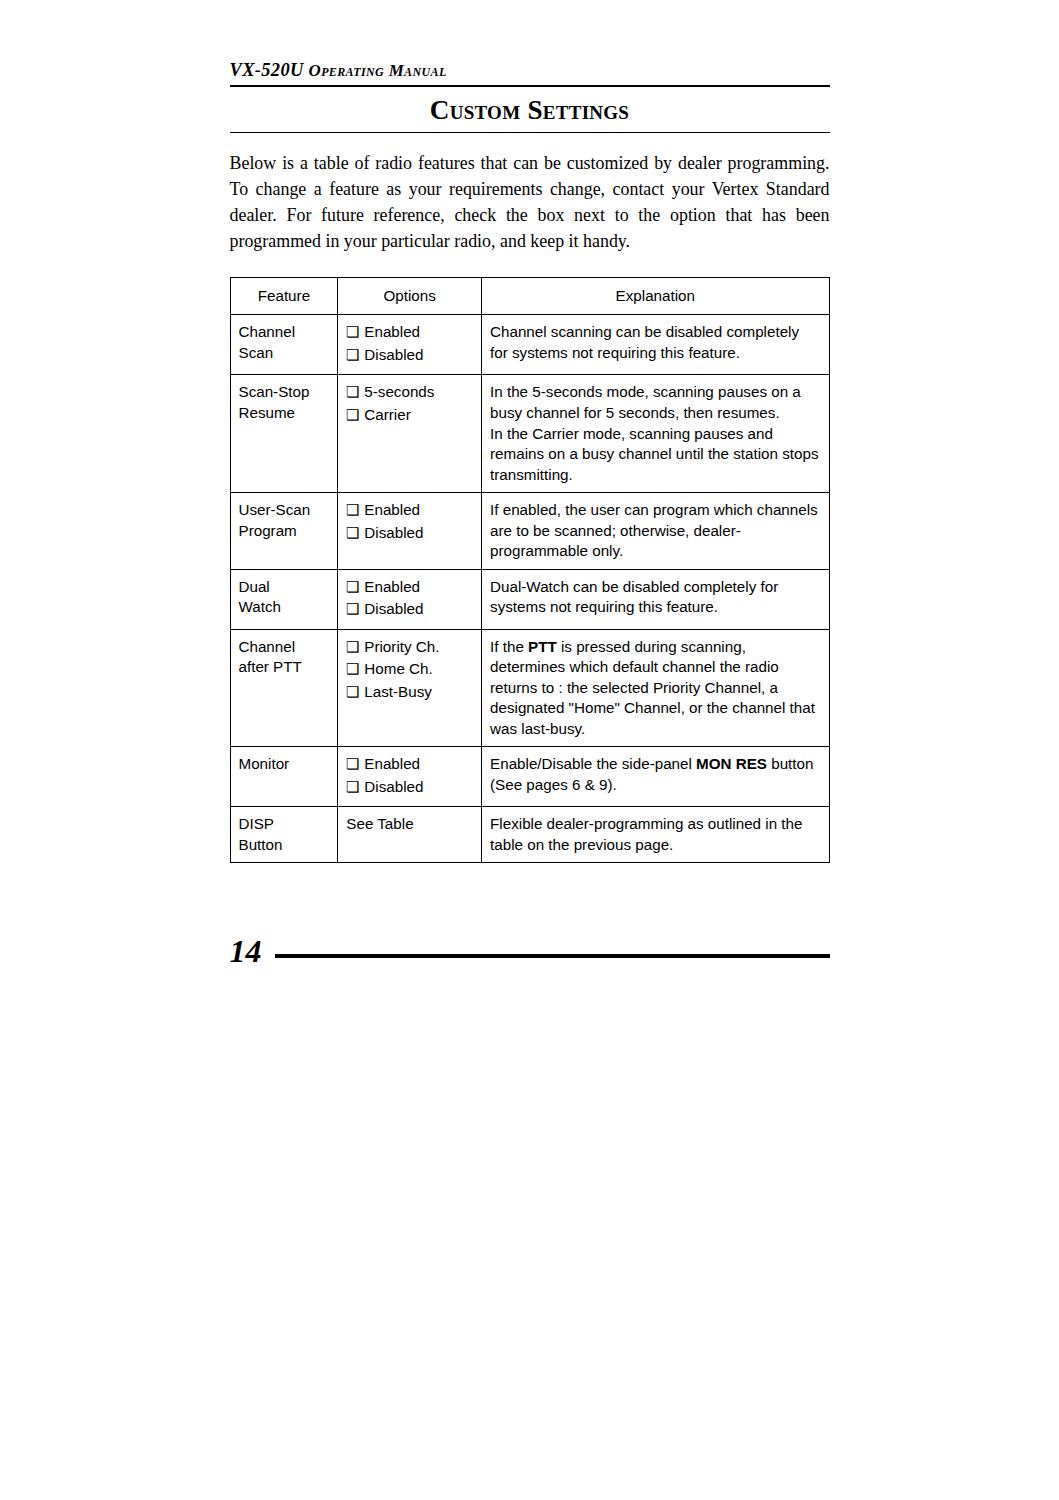VX-520U Operating Manual
Custom Settings
Below is a table of radio features that can be customized by dealer programming. To change a feature as your requirements change, contact your Vertex Standard dealer. For future reference, check the box next to the option that has been programmed in your particular radio, and keep it handy.
| Feature | Options | Explanation |
| --- | --- | --- |
| Channel Scan | ❑ Enabled ❑ Disabled | Channel scanning can be disabled completely for systems not requiring this feature. |
| Scan-Stop Resume | ❑ 5-seconds ❑ Carrier | In the 5-seconds mode, scanning pauses on a busy channel for 5 seconds, then resumes. In the Carrier mode, scanning pauses and remains on a busy channel until the station stops transmitting. |
| User-Scan Program | ❑ Enabled ❑ Disabled | If enabled, the user can program which channels are to be scanned; otherwise, dealer-programmable only. |
| Dual Watch | ❑ Enabled ❑ Disabled | Dual-Watch can be disabled completely for systems not requiring this feature. |
| Channel after PTT | ❑ Priority Ch. ❑ Home Ch. ❑ Last-Busy | If the PTT is pressed during scanning, determines which default channel the radio returns to : the selected Priority Channel, a designated "Home" Channel, or the channel that was last-busy. |
| Monitor | ❑ Enabled ❑ Disabled | Enable/Disable the side-panel MON RES button (See pages 6 & 9). |
| DISP Button | See Table | Flexible dealer-programming as outlined in the table on the previous page. |
14